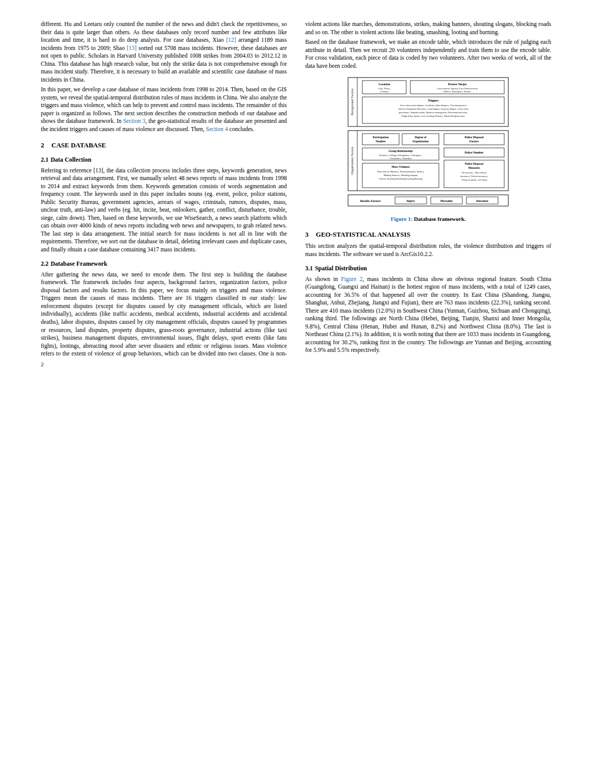different. Hu and Leetaru only counted the number of the news and didn't check the repetitiveness, so their data is quite larger than others. As these databases only record number and few attributes like location and time, it is hard to do deep analysis. For case databases, Xiao [12] arranged 1189 mass incidents from 1975 to 2009; Shao [13] sorted out 5708 mass incidents. However, these databases are not open to public. Scholars in Harvard University published 1008 strikes from 2004.03 to 2012.12 in China. This database has high research value, but only the strike data is not comprehensive enough for mass incident study. Therefore, it is necessary to build an available and scientific case database of mass incidents in China.
In this paper, we develop a case database of mass incidents from 1998 to 2014. Then, based on the GIS system, we reveal the spatial-temporal distribution rules of mass incidents in China. We also analyze the triggers and mass violence, which can help to prevent and control mass incidents. The remainder of this paper is organized as follows. The next section describes the construction methods of our database and shows the database framework. In Section 3, the geo-statistical results of the database are presented and the incident triggers and causes of mass violence are discussed. Then, Section 4 concludes.
2 CASE DATABASE
2.1 Data Collection
Refering to reference [13], the data collection process includes three steps, keywords generation, news retrieval and data arrangement. First, we manually select 48 news reports of mass incidents from 1998 to 2014 and extract keywords from them. Keywords generation consists of words segmentation and frequency count. The keywords used in this paper includes nouns (eg. event, police, police stations, Public Security Bureau, government agencies, arrears of wages, criminals, rumors, disputes, mass, unclear truth, anti-law) and verbs (eg. hit, incite, beat, onlookers, gather, conflict, disturbance, trouble, siege, calm down). Then, based on these keywords, we use WiseSearch, a news search platform which can obtain over 4000 kinds of news reports including web news and newspapers, to grab related news. The last step is data arrangement. The initial search for mass incidents is not all in line with the requirements. Therefore, we sort out the database in detail, deleting irrelevant cases and duplicate cases, and finally obtain a case database containing 3417 mass incidents.
2.2 Database Framework
After gathering the news data, we need to encode them. The first step is building the database framework. The framework includes four aspects, background factors, organization factors, police disposal factors and results factors. In this paper, we focus mainly on triggers and mass violence. Triggers mean the causes of mass incidents. There are 16 triggers classified in our study: law enforcement disputes (except for disputes caused by city management officials, which are listed individually), accidents (like traffic accidents, medical accidents, industrial accidents and accidental deaths), labor disputes, disputes caused by city management officials, disputes caused by programmes or resources, land disputes, property disputes, grass-roots governance, industrial actions (like taxi strikes), business management disputes, environmental issues, flight delays, sport events (like fans fights), lootings, abreacting mood after sever disasters and ethnic or religious issues. Mass violence refers to the extent of violence of group behaviors, which can be divided into two classes. One is non-violent actions like marches, demonstrations, strikes, making banners, shouting slogans, blocking roads and so on. The other is violent actions like beating, smashing, looting and burning.
Based on the database framework, we make an encode table, which introduces the rule of judging each attribute in detail. Then we recruit 20 volunteers independently and train them to use the encode table. For cross validation, each piece of data is coded by two volunteers. After two weeks of work, all of the data have been coded.
Background Factors Location City, Town, Country Protest Target Government Agency, Law Enforcement Officer, Enterprise, Private Triggers Law enforcement dispute, Accidents, labor disputes, City management official, Programme/Resource, Land dispute, Property dispute, Grass-roots governance, Industry action, Business management, Environmental issue, Flight delay, Sports event, Looting, Disaster, Ethnic/Religious issue Organization Factors Participation Number Degree of Organization Police Disposal Factors Group Relationship Relatives, Villagers/Neighbors, Colleagues, Classmates, Comrades Police Number Mass Violence Non-violent: Marches, Demonstrations, Strikes, Making banners, Shouting slogans Violent: Beating/Smashing/Looting/Burning Police Disposal Measures No measure, Non-violent measures, Violent measures, Using weapons, Arresting Results Factors Injury Mortality Duration
Figure 1: Database framework.
3 GEO-STATISTICAL ANALYSIS
This section analyzes the spatial-temporal distribution rules, the violence distribution and triggers of mass incidents. The software we used is ArcGis10.2.2.
3.1 Spatial Distribution
As shown in Figure 2, mass incidents in China show an obvious regional feature. South China (Guangdong, Guangxi and Hainan) is the hottest region of mass incidents, with a total of 1249 cases, accounting for 36.5% of that happened all over the country. In East China (Shandong, Jiangsu, Shanghai, Anhui, Zhejiang, Jiangxi and Fujian), there are 763 mass incidents (22.3%), ranking second. There are 410 mass incidents (12.0%) in Southwest China (Yunnan, Guizhou, Sichuan and Chongqing), ranking third. The followings are North China (Hebei, Beijing, Tianjin, Shanxi and Inner Mongolia, 9.8%), Central China (Henan, Hubei and Hunan, 8.2%) and Northwest China (8.0%). The last is Northeast China (2.1%). In addition, it is worth noting that there are 1033 mass incidents in Guangdong, accounting for 30.2%, ranking first in the country. The followings are Yunnan and Beijing, accounting for 5.9% and 5.5% respectively.
2